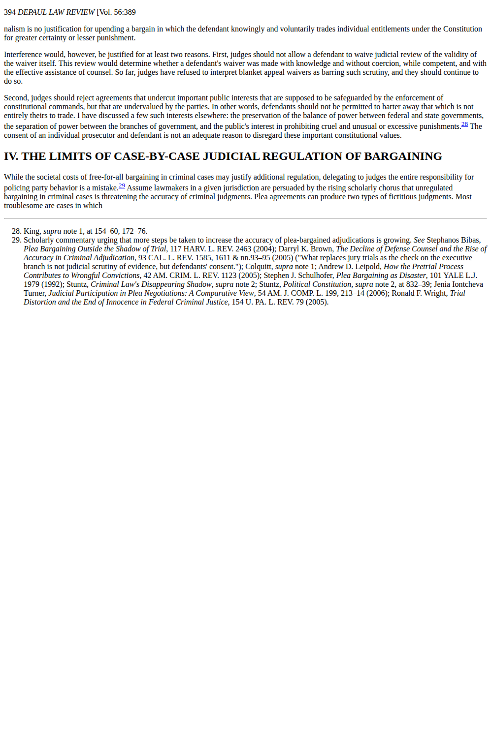394 DEPAUL LAW REVIEW [Vol. 56:389
nalism is no justification for upending a bargain in which the defendant knowingly and voluntarily trades individual entitlements under the Constitution for greater certainty or lesser punishment.
Interference would, however, be justified for at least two reasons. First, judges should not allow a defendant to waive judicial review of the validity of the waiver itself. This review would determine whether a defendant's waiver was made with knowledge and without coercion, while competent, and with the effective assistance of counsel. So far, judges have refused to interpret blanket appeal waivers as barring such scrutiny, and they should continue to do so.
Second, judges should reject agreements that undercut important public interests that are supposed to be safeguarded by the enforcement of constitutional commands, but that are undervalued by the parties. In other words, defendants should not be permitted to barter away that which is not entirely theirs to trade. I have discussed a few such interests elsewhere: the preservation of the balance of power between federal and state governments, the separation of power between the branches of government, and the public's interest in prohibiting cruel and unusual or excessive punishments.28 The consent of an individual prosecutor and defendant is not an adequate reason to disregard these important constitutional values.
IV. THE LIMITS OF CASE-BY-CASE JUDICIAL REGULATION OF BARGAINING
While the societal costs of free-for-all bargaining in criminal cases may justify additional regulation, delegating to judges the entire responsibility for policing party behavior is a mistake.29 Assume lawmakers in a given jurisdiction are persuaded by the rising scholarly chorus that unregulated bargaining in criminal cases is threatening the accuracy of criminal judgments. Plea agreements can produce two types of fictitious judgments. Most troublesome are cases in which
King, supra note 1, at 154–60, 172–76.
Scholarly commentary urging that more steps be taken to increase the accuracy of plea-bargained adjudications is growing. See Stephanos Bibas, Plea Bargaining Outside the Shadow of Trial, 117 HARV. L. REV. 2463 (2004); Darryl K. Brown, The Decline of Defense Counsel and the Rise of Accuracy in Criminal Adjudication, 93 CAL. L. REV. 1585, 1611 & nn.93–95 (2005) ("What replaces jury trials as the check on the executive branch is not judicial scrutiny of evidence, but defendants' consent."); Colquitt, supra note 1; Andrew D. Leipold, How the Pretrial Process Contributes to Wrongful Convictions, 42 AM. CRIM. L. REV. 1123 (2005); Stephen J. Schulhofer, Plea Bargaining as Disaster, 101 YALE L.J. 1979 (1992); Stuntz, Criminal Law's Disappearing Shadow, supra note 2; Stuntz, Political Constitution, supra note 2, at 832–39; Jenia Iontcheva Turner, Judicial Participation in Plea Negotiations: A Comparative View, 54 AM. J. COMP. L. 199, 213–14 (2006); Ronald F. Wright, Trial Distortion and the End of Innocence in Federal Criminal Justice, 154 U. PA. L. REV. 79 (2005).